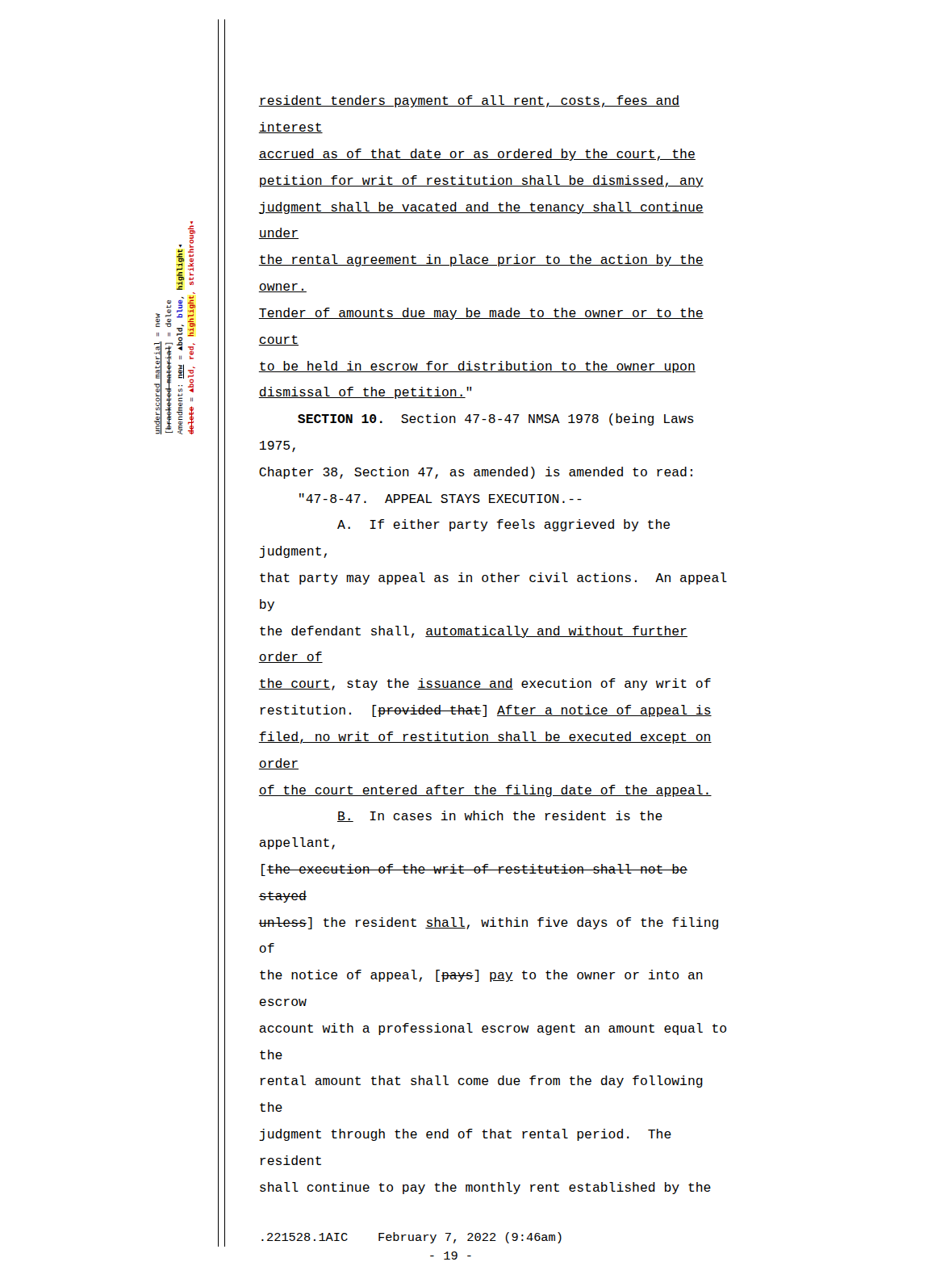underscored material = new [bracketed material] = delete Amendments: new = ▲bold, blue, highlight◂ delete = ▲bold, red, highlight, strikethrough◂
resident tenders payment of all rent, costs, fees and interest
accrued as of that date or as ordered by the court, the
petition for writ of restitution shall be dismissed, any
judgment shall be vacated and the tenancy shall continue under
the rental agreement in place prior to the action by the owner.
Tender of amounts due may be made to the owner or to the court
to be held in escrow for distribution to the owner upon
dismissal of the petition."
SECTION 10. Section 47-8-47 NMSA 1978 (being Laws 1975,
Chapter 38, Section 47, as amended) is amended to read:
"47-8-47. APPEAL STAYS EXECUTION.--
A. If either party feels aggrieved by the judgment,
that party may appeal as in other civil actions. An appeal by
the defendant shall, automatically and without further order of
the court, stay the issuance and execution of any writ of
restitution. [provided that] After a notice of appeal is
filed, no writ of restitution shall be executed except on order
of the court entered after the filing date of the appeal.
B. In cases in which the resident is the appellant,
[the execution of the writ of restitution shall not be stayed
unless] the resident shall, within five days of the filing of
the notice of appeal, [pays] pay to the owner or into an escrow
account with a professional escrow agent an amount equal to the
rental amount that shall come due from the day following the
judgment through the end of that rental period. The resident
shall continue to pay the monthly rent established by the
.221528.1AIC February 7, 2022 (9:46am)
- 19 -